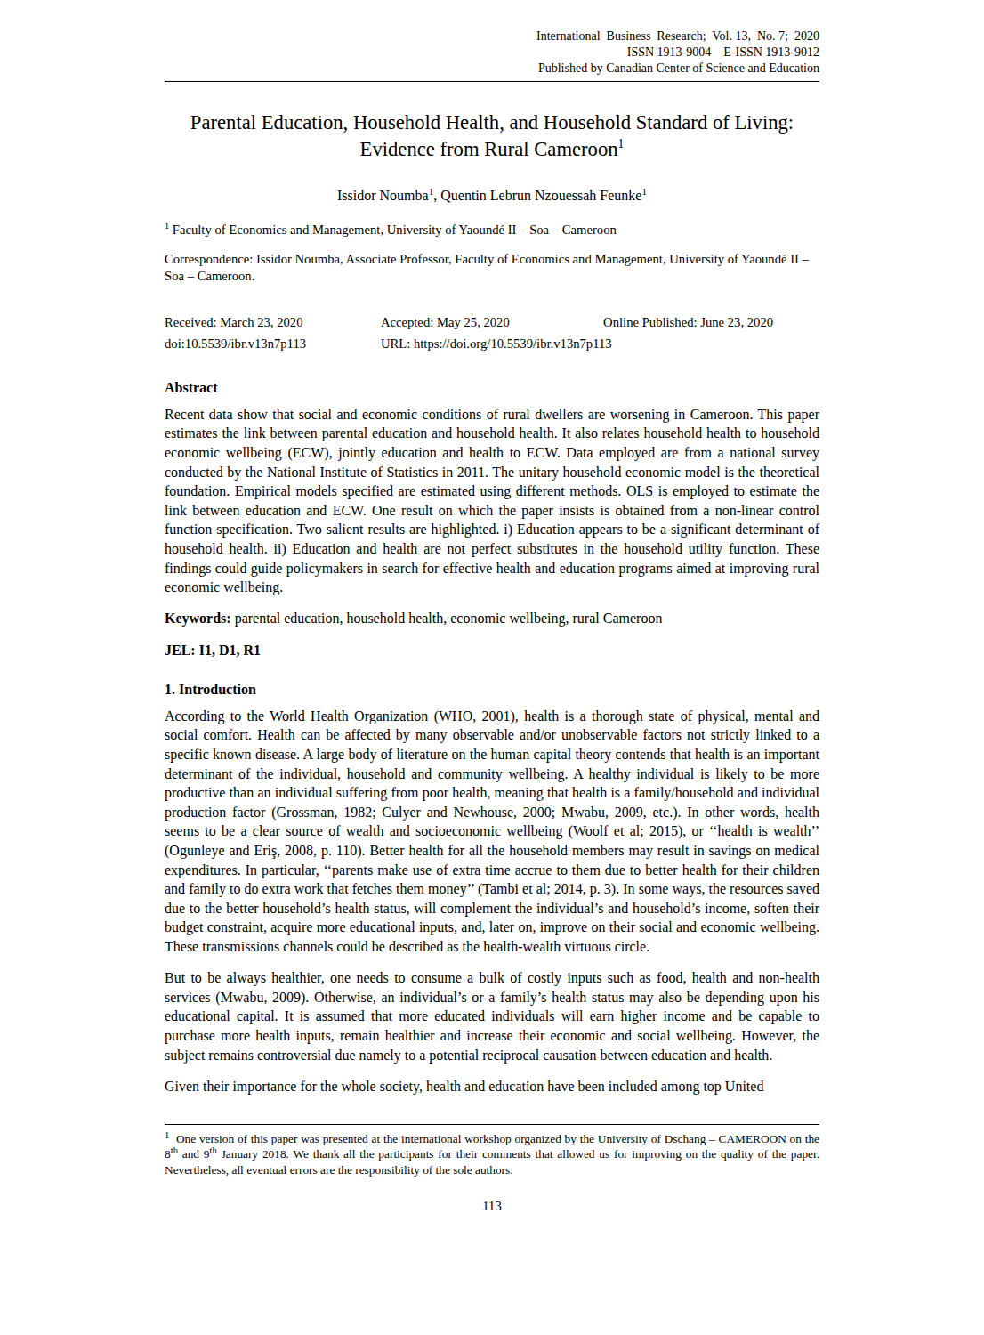International Business Research; Vol. 13, No. 7; 2020
ISSN 1913-9004 E-ISSN 1913-9012
Published by Canadian Center of Science and Education
Parental Education, Household Health, and Household Standard of Living: Evidence from Rural Cameroon1
Issidor Noumba1, Quentin Lebrun Nzouessah Feunke1
1 Faculty of Economics and Management, University of Yaoundé II – Soa – Cameroon
Correspondence: Issidor Noumba, Associate Professor, Faculty of Economics and Management, University of Yaoundé II – Soa – Cameroon.
| Received: March 23, 2020 | Accepted: May 25, 2020 | Online Published: June 23, 2020 |
| doi:10.5539/ibr.v13n7p113 | URL: https://doi.org/10.5539/ibr.v13n7p113 |
Abstract
Recent data show that social and economic conditions of rural dwellers are worsening in Cameroon. This paper estimates the link between parental education and household health. It also relates household health to household economic wellbeing (ECW), jointly education and health to ECW. Data employed are from a national survey conducted by the National Institute of Statistics in 2011. The unitary household economic model is the theoretical foundation. Empirical models specified are estimated using different methods. OLS is employed to estimate the link between education and ECW. One result on which the paper insists is obtained from a non-linear control function specification. Two salient results are highlighted. i) Education appears to be a significant determinant of household health. ii) Education and health are not perfect substitutes in the household utility function. These findings could guide policymakers in search for effective health and education programs aimed at improving rural economic wellbeing.
Keywords: parental education, household health, economic wellbeing, rural Cameroon
JEL: I1, D1, R1
1. Introduction
According to the World Health Organization (WHO, 2001), health is a thorough state of physical, mental and social comfort. Health can be affected by many observable and/or unobservable factors not strictly linked to a specific known disease. A large body of literature on the human capital theory contends that health is an important determinant of the individual, household and community wellbeing. A healthy individual is likely to be more productive than an individual suffering from poor health, meaning that health is a family/household and individual production factor (Grossman, 1982; Culyer and Newhouse, 2000; Mwabu, 2009, etc.). In other words, health seems to be a clear source of wealth and socioeconomic wellbeing (Woolf et al; 2015), or ‘‘health is wealth’’ (Ogunleye and Eriş, 2008, p. 110). Better health for all the household members may result in savings on medical expenditures. In particular, ‘‘parents make use of extra time accrue to them due to better health for their children and family to do extra work that fetches them money’’ (Tambi et al; 2014, p. 3). In some ways, the resources saved due to the better household’s health status, will complement the individual’s and household’s income, soften their budget constraint, acquire more educational inputs, and, later on, improve on their social and economic wellbeing. These transmissions channels could be described as the health-wealth virtuous circle.
But to be always healthier, one needs to consume a bulk of costly inputs such as food, health and non-health services (Mwabu, 2009). Otherwise, an individual’s or a family’s health status may also be depending upon his educational capital. It is assumed that more educated individuals will earn higher income and be capable to purchase more health inputs, remain healthier and increase their economic and social wellbeing. However, the subject remains controversial due namely to a potential reciprocal causation between education and health.
Given their importance for the whole society, health and education have been included among top United
1 One version of this paper was presented at the international workshop organized by the University of Dschang – CAMEROON on the 8th and 9th January 2018. We thank all the participants for their comments that allowed us for improving on the quality of the paper. Nevertheless, all eventual errors are the responsibility of the sole authors.
113